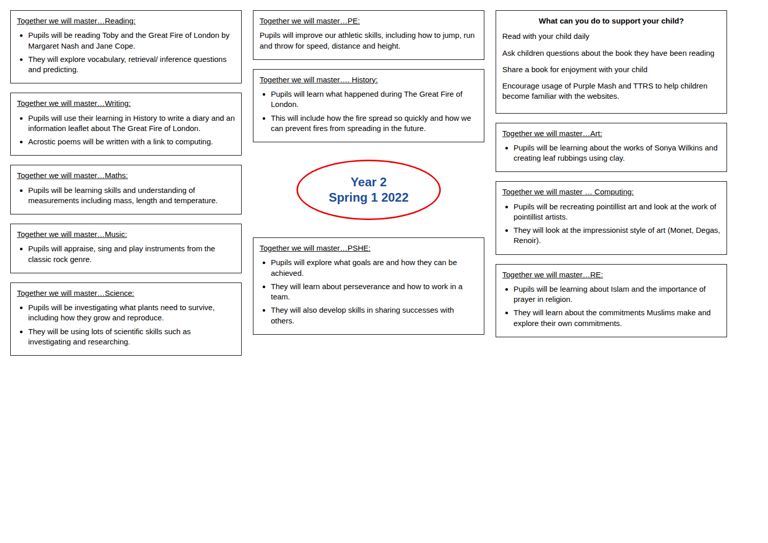Together we will master…Reading:
Pupils will be reading Toby and the Great Fire of London by Margaret Nash and Jane Cope.
They will explore vocabulary, retrieval/ inference questions and predicting.
Together we will master…Writing:
Pupils will use their learning in History to write a diary and an information leaflet about The Great Fire of London.
Acrostic poems will be written with a link to computing.
Together we will master…Maths:
Pupils will be learning skills and understanding of measurements including mass, length and temperature.
Together we will master…Music:
Pupils will appraise, sing and play instruments from the classic rock genre.
Together we will master…Science:
Pupils will be investigating what plants need to survive, including how they grow and reproduce.
They will be using lots of scientific skills such as investigating and researching.
Together we will master…PE:
Pupils will improve our athletic skills, including how to jump, run and throw for speed, distance and height.
Together we will master…. History:
Pupils will learn what happened during The Great Fire of London.
This will include how the fire spread so quickly and how we can prevent fires from spreading in the future.
Year 2
Spring 1 2022
Together we will master…PSHE:
Pupils will explore what goals are and how they can be achieved.
They will learn about perseverance and how to work in a team.
They will also develop skills in sharing successes with others.
What can you do to support your child?
Read with your child daily
Ask children questions about the book they have been reading
Share a book for enjoyment with your child
Encourage usage of Purple Mash and TTRS to help children become familiar with the websites.
Together we will master…Art:
Pupils will be learning about the works of Sonya Wilkins and creating leaf rubbings using clay.
Together we will master … Computing:
Pupils will be recreating pointillist art and look at the work of pointillist artists.
They will look at the impressionist style of art (Monet, Degas, Renoir).
Together we will master…RE:
Pupils will be learning about Islam and the importance of prayer in religion.
They will learn about the commitments Muslims make and explore their own commitments.